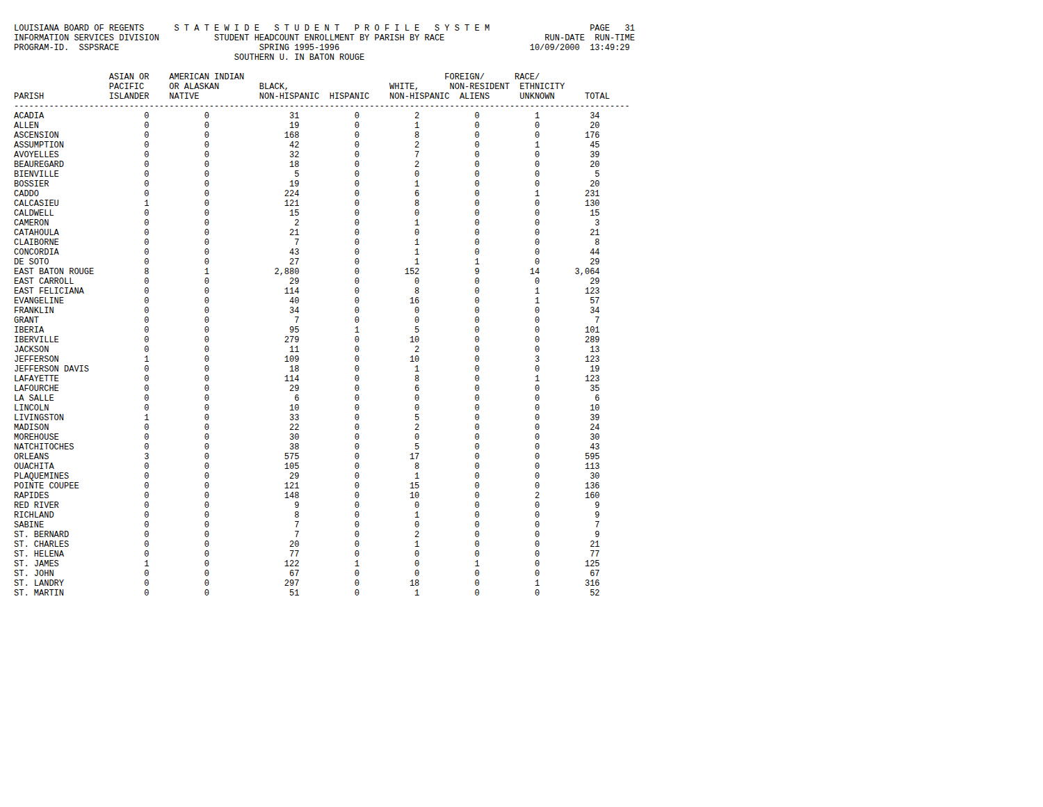LOUISIANA BOARD OF REGENTS S T A T E W I D E S T U D E N T P R O F I L E S Y S T E M PAGE 31 INFORMATION SERVICES DIVISION STUDENT HEADCOUNT ENROLLMENT BY PARISH BY RACE RUN-DATE RUN-TIME PROGRAM-ID. SSPSRACE SPRING 1995-1996 10/09/2000 13:49:29 SOUTHERN U. IN BATON ROUGE ASIAN OR AMERICAN INDIAN FOREIGN/ RACE/ PACIFIC OR ALASKAN BLACK, WHITE, NON-RESIDENT ETHNICITY PARISH ISLANDER NATIVE NON-HISPANIC HISPANIC NON-HISPANIC ALIENS UNKNOWN TOTAL --------------------------------------------------------------------------------------------------------------------------- ACADIA 0 0 31 0 2 0 1 34 ALLEN 0 0 19 0 1 0 0 20 ASCENSION 0 0 168 0 8 0 0 176 ASSUMPTION 0 0 42 0 2 0 1 45 AVOYELLES 0 0 32 0 7 0 0 39 BEAUREGARD 0 0 18 0 2 0 0 20 BIENVILLE 0 0 5 0 0 0 0 5 BOSSIER 0 0 19 0 1 0 0 20 CADDO 0 0 224 0 6 0 1 231 CALCASIEU 1 0 121 0 8 0 0 130 CALDWELL 0 0 15 0 0 0 0 15 CAMERON 0 0 2 0 1 0 0 3 CATAHOULA 0 0 21 0 0 0 0 21 CLAIBORNE 0 0 7 0 1 0 0 8 CONCORDIA 0 0 43 0 1 0 0 44 DE SOTO 0 0 27 0 1 1 0 29 EAST BATON ROUGE 8 1 2,880 0 152 9 14 3,064 EAST CARROLL 0 0 29 0 0 0 0 29 EAST FELICIANA 0 0 114 0 8 0 1 123 EVANGELINE 0 0 40 0 16 0 1 57 FRANKLIN 0 0 34 0 0 0 0 34 GRANT 0 0 7 0 0 0 0 7 IBERIA 0 0 95 1 5 0 0 101 IBERVILLE 0 0 279 0 10 0 0 289 JACKSON 0 0 11 0 2 0 0 13 JEFFERSON 1 0 109 0 10 0 3 123 JEFFERSON DAVIS 0 0 18 0 1 0 0 19 LAFAYETTE 0 0 114 0 8 0 1 123 LAFOURCHE 0 0 29 0 6 0 0 35 LA SALLE 0 0 6 0 0 0 0 6 LINCOLN 0 0 10 0 0 0 0 10 LIVINGSTON 1 0 33 0 5 0 0 39 MADISON 0 0 22 0 2 0 0 24 MOREHOUSE 0 0 30 0 0 0 0 30 NATCHITOCHES 0 0 38 0 5 0 0 43 ORLEANS 3 0 575 0 17 0 0 595 OUACHITA 0 0 105 0 8 0 0 113 PLAQUEMINES 0 0 29 0 1 0 0 30 POINTE COUPEE 0 0 121 0 15 0 0 136 RAPIDES 0 0 148 0 10 0 2 160 RED RIVER 0 0 9 0 0 0 0 9 RICHLAND 0 0 8 0 1 0 0 9 SABINE 0 0 7 0 0 0 0 7 ST. BERNARD 0 0 7 0 2 0 0 9 ST. CHARLES 0 0 20 0 1 0 0 21 ST. HELENA 0 0 77 0 0 0 0 77 ST. JAMES 1 0 122 1 0 1 0 125 ST. JOHN 0 0 67 0 0 0 0 67 ST. LANDRY 0 0 297 0 18 0 1 316 ST. MARTIN 0 0 51 0 1 0 0 52